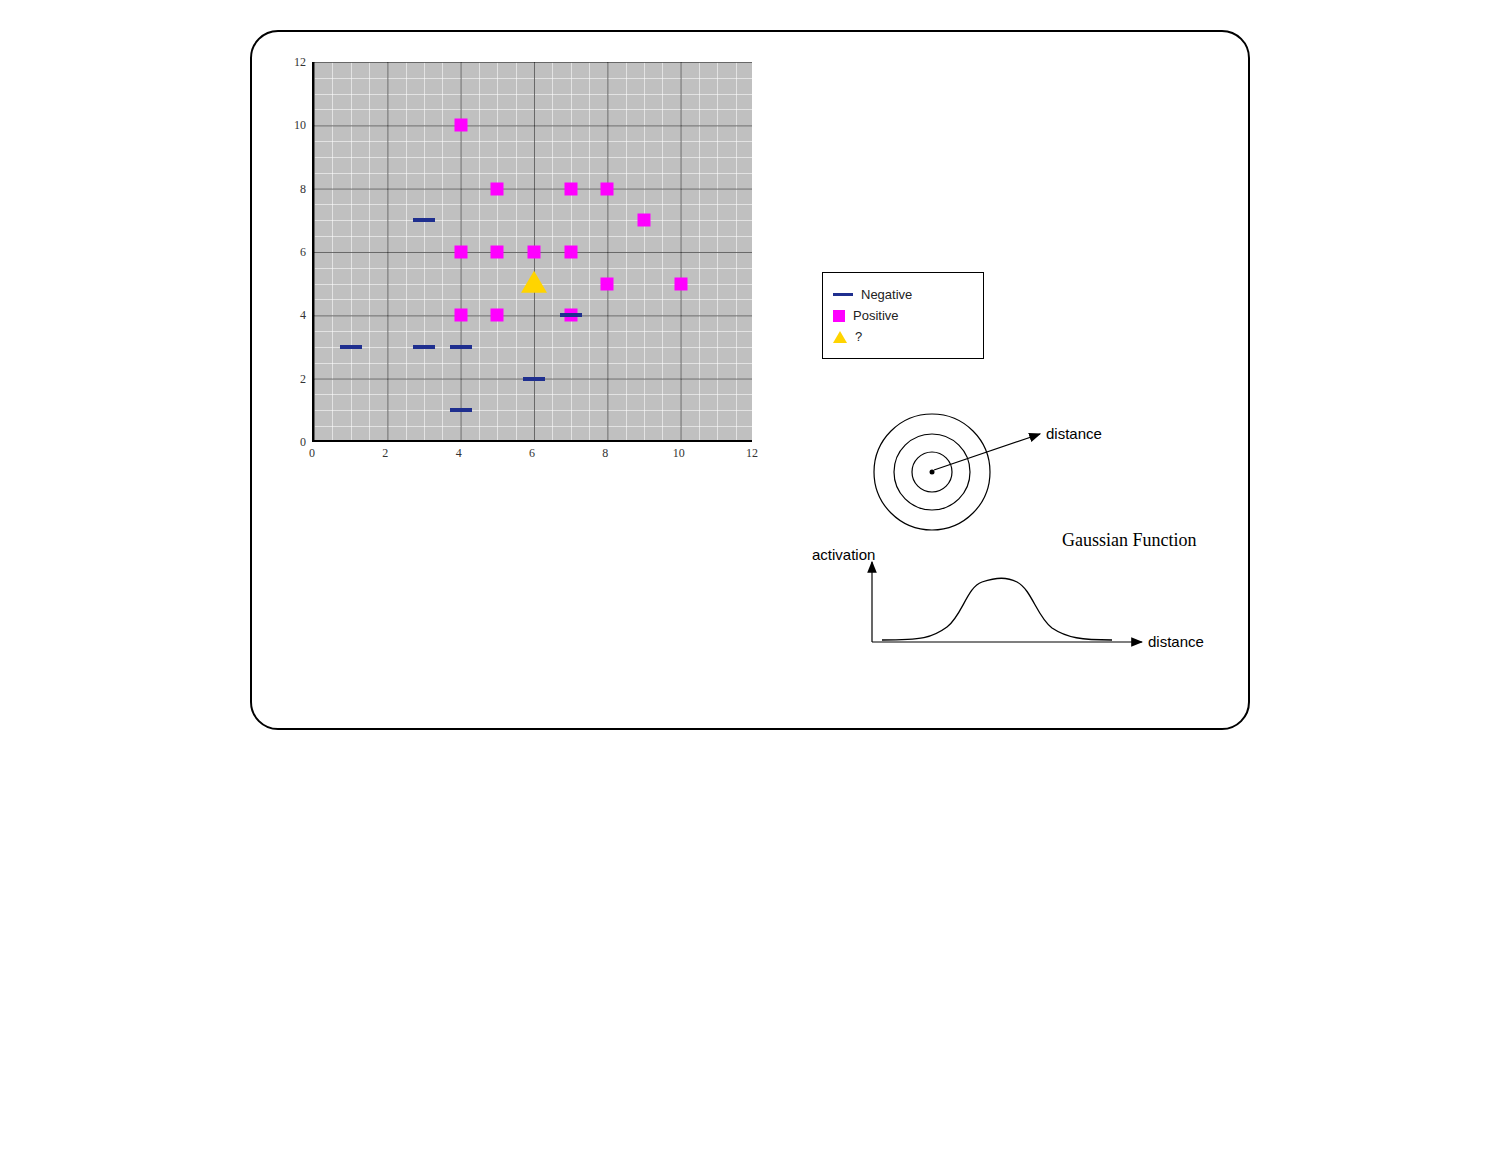12 10 8 6 4 2 0
0 2 4 6 8 10 12
Negative
Positive
?
distance activation distance
Gaussian Function